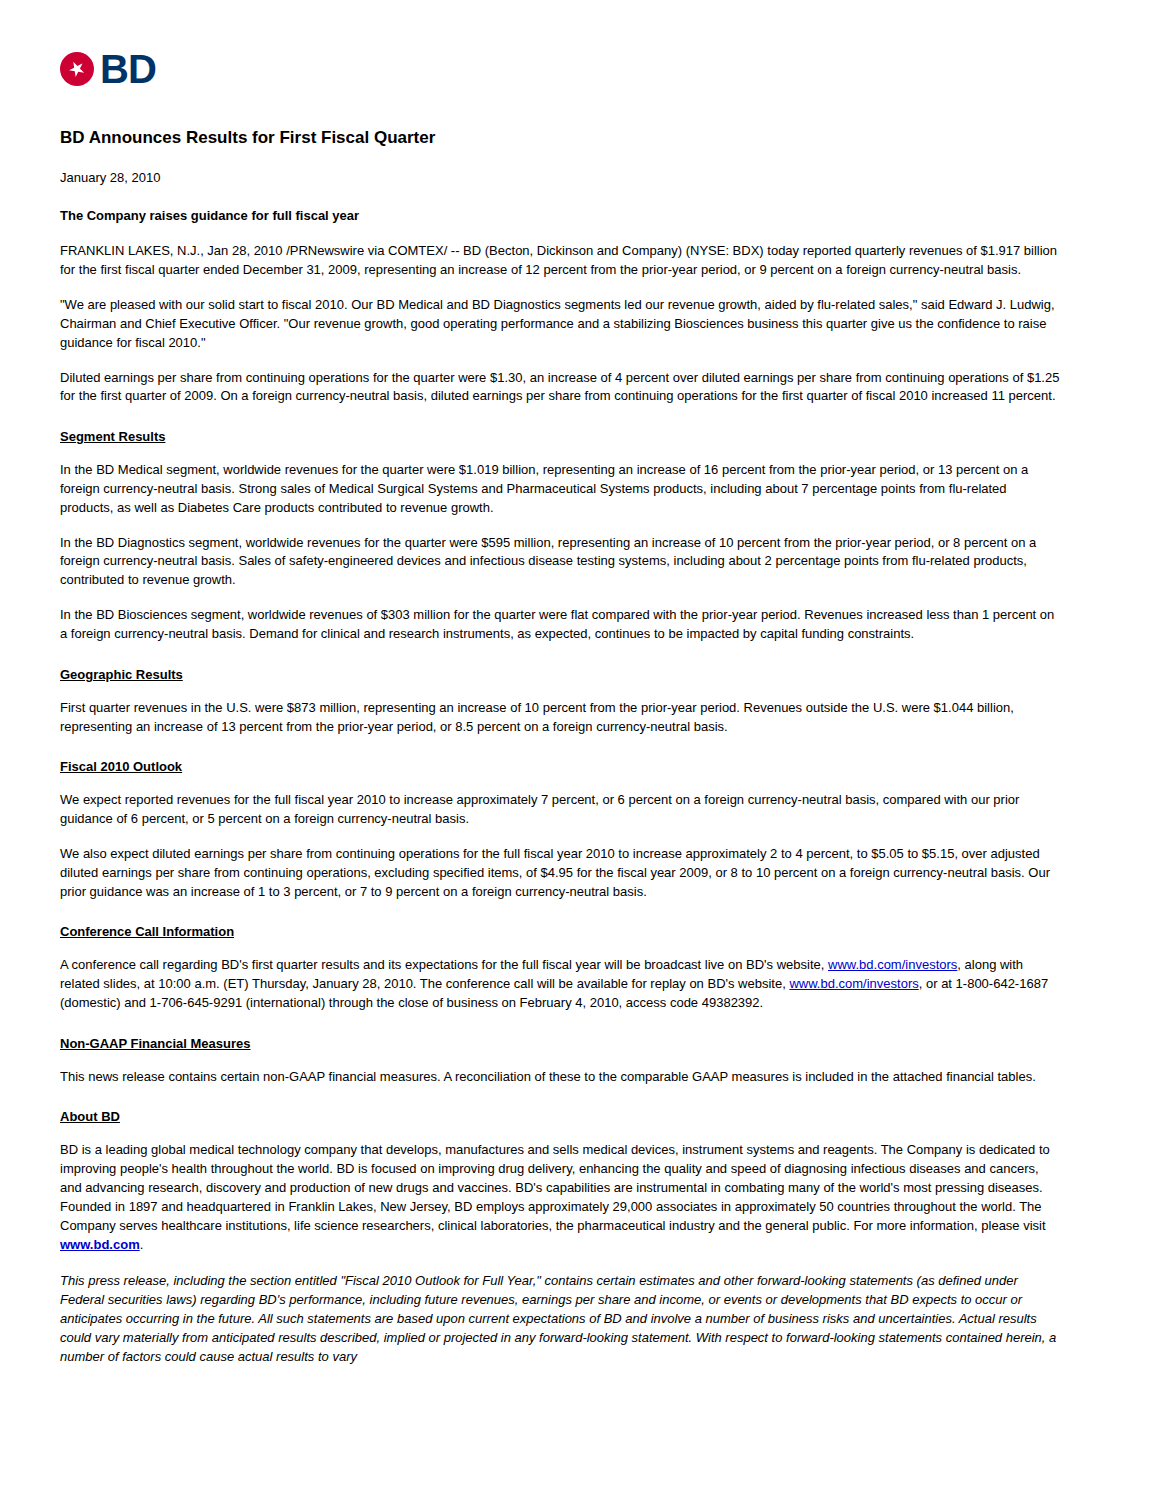BD
BD Announces Results for First Fiscal Quarter
January 28, 2010
The Company raises guidance for full fiscal year
FRANKLIN LAKES, N.J., Jan 28, 2010 /PRNewswire via COMTEX/ -- BD (Becton, Dickinson and Company) (NYSE: BDX) today reported quarterly revenues of $1.917 billion for the first fiscal quarter ended December 31, 2009, representing an increase of 12 percent from the prior-year period, or 9 percent on a foreign currency-neutral basis.
"We are pleased with our solid start to fiscal 2010. Our BD Medical and BD Diagnostics segments led our revenue growth, aided by flu-related sales," said Edward J. Ludwig, Chairman and Chief Executive Officer. "Our revenue growth, good operating performance and a stabilizing Biosciences business this quarter give us the confidence to raise guidance for fiscal 2010."
Diluted earnings per share from continuing operations for the quarter were $1.30, an increase of 4 percent over diluted earnings per share from continuing operations of $1.25 for the first quarter of 2009. On a foreign currency-neutral basis, diluted earnings per share from continuing operations for the first quarter of fiscal 2010 increased 11 percent.
Segment Results
In the BD Medical segment, worldwide revenues for the quarter were $1.019 billion, representing an increase of 16 percent from the prior-year period, or 13 percent on a foreign currency-neutral basis. Strong sales of Medical Surgical Systems and Pharmaceutical Systems products, including about 7 percentage points from flu-related products, as well as Diabetes Care products contributed to revenue growth.
In the BD Diagnostics segment, worldwide revenues for the quarter were $595 million, representing an increase of 10 percent from the prior-year period, or 8 percent on a foreign currency-neutral basis. Sales of safety-engineered devices and infectious disease testing systems, including about 2 percentage points from flu-related products, contributed to revenue growth.
In the BD Biosciences segment, worldwide revenues of $303 million for the quarter were flat compared with the prior-year period. Revenues increased less than 1 percent on a foreign currency-neutral basis. Demand for clinical and research instruments, as expected, continues to be impacted by capital funding constraints.
Geographic Results
First quarter revenues in the U.S. were $873 million, representing an increase of 10 percent from the prior-year period. Revenues outside the U.S. were $1.044 billion, representing an increase of 13 percent from the prior-year period, or 8.5 percent on a foreign currency-neutral basis.
Fiscal 2010 Outlook
We expect reported revenues for the full fiscal year 2010 to increase approximately 7 percent, or 6 percent on a foreign currency-neutral basis, compared with our prior guidance of 6 percent, or 5 percent on a foreign currency-neutral basis.
We also expect diluted earnings per share from continuing operations for the full fiscal year 2010 to increase approximately 2 to 4 percent, to $5.05 to $5.15, over adjusted diluted earnings per share from continuing operations, excluding specified items, of $4.95 for the fiscal year 2009, or 8 to 10 percent on a foreign currency-neutral basis. Our prior guidance was an increase of 1 to 3 percent, or 7 to 9 percent on a foreign currency-neutral basis.
Conference Call Information
A conference call regarding BD's first quarter results and its expectations for the full fiscal year will be broadcast live on BD's website, www.bd.com/investors, along with related slides, at 10:00 a.m. (ET) Thursday, January 28, 2010. The conference call will be available for replay on BD's website, www.bd.com/investors, or at 1-800-642-1687 (domestic) and 1-706-645-9291 (international) through the close of business on February 4, 2010, access code 49382392.
Non-GAAP Financial Measures
This news release contains certain non-GAAP financial measures. A reconciliation of these to the comparable GAAP measures is included in the attached financial tables.
About BD
BD is a leading global medical technology company that develops, manufactures and sells medical devices, instrument systems and reagents. The Company is dedicated to improving people's health throughout the world. BD is focused on improving drug delivery, enhancing the quality and speed of diagnosing infectious diseases and cancers, and advancing research, discovery and production of new drugs and vaccines. BD's capabilities are instrumental in combating many of the world's most pressing diseases. Founded in 1897 and headquartered in Franklin Lakes, New Jersey, BD employs approximately 29,000 associates in approximately 50 countries throughout the world. The Company serves healthcare institutions, life science researchers, clinical laboratories, the pharmaceutical industry and the general public. For more information, please visit www.bd.com.
This press release, including the section entitled "Fiscal 2010 Outlook for Full Year," contains certain estimates and other forward-looking statements (as defined under Federal securities laws) regarding BD's performance, including future revenues, earnings per share and income, or events or developments that BD expects to occur or anticipates occurring in the future. All such statements are based upon current expectations of BD and involve a number of business risks and uncertainties. Actual results could vary materially from anticipated results described, implied or projected in any forward-looking statement. With respect to forward-looking statements contained herein, a number of factors could cause actual results to vary